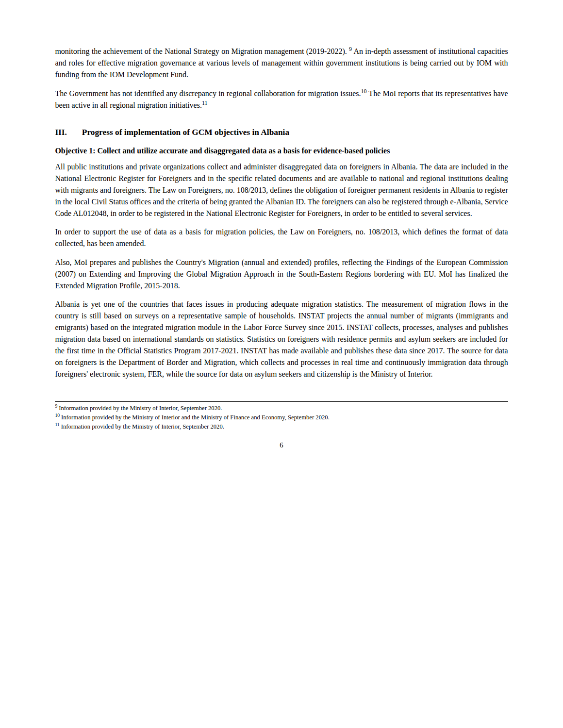monitoring the achievement of the National Strategy on Migration management (2019-2022). 9 An in-depth assessment of institutional capacities and roles for effective migration governance at various levels of management within government institutions is being carried out by IOM with funding from the IOM Development Fund.
The Government has not identified any discrepancy in regional collaboration for migration issues.10 The MoI reports that its representatives have been active in all regional migration initiatives.11
III. Progress of implementation of GCM objectives in Albania
Objective 1: Collect and utilize accurate and disaggregated data as a basis for evidence-based policies
All public institutions and private organizations collect and administer disaggregated data on foreigners in Albania. The data are included in the National Electronic Register for Foreigners and in the specific related documents and are available to national and regional institutions dealing with migrants and foreigners. The Law on Foreigners, no. 108/2013, defines the obligation of foreigner permanent residents in Albania to register in the local Civil Status offices and the criteria of being granted the Albanian ID. The foreigners can also be registered through e-Albania, Service Code AL012048, in order to be registered in the National Electronic Register for Foreigners, in order to be entitled to several services.
In order to support the use of data as a basis for migration policies, the Law on Foreigners, no. 108/2013, which defines the format of data collected, has been amended.
Also, MoI prepares and publishes the Country's Migration (annual and extended) profiles, reflecting the Findings of the European Commission (2007) on Extending and Improving the Global Migration Approach in the South-Eastern Regions bordering with EU. MoI has finalized the Extended Migration Profile, 2015-2018.
Albania is yet one of the countries that faces issues in producing adequate migration statistics. The measurement of migration flows in the country is still based on surveys on a representative sample of households. INSTAT projects the annual number of migrants (immigrants and emigrants) based on the integrated migration module in the Labor Force Survey since 2015. INSTAT collects, processes, analyses and publishes migration data based on international standards on statistics. Statistics on foreigners with residence permits and asylum seekers are included for the first time in the Official Statistics Program 2017-2021. INSTAT has made available and publishes these data since 2017. The source for data on foreigners is the Department of Border and Migration, which collects and processes in real time and continuously immigration data through foreigners' electronic system, FER, while the source for data on asylum seekers and citizenship is the Ministry of Interior.
9 Information provided by the Ministry of Interior, September 2020.
10 Information provided by the Ministry of Interior and the Ministry of Finance and Economy, September 2020.
11 Information provided by the Ministry of Interior, September 2020.
6